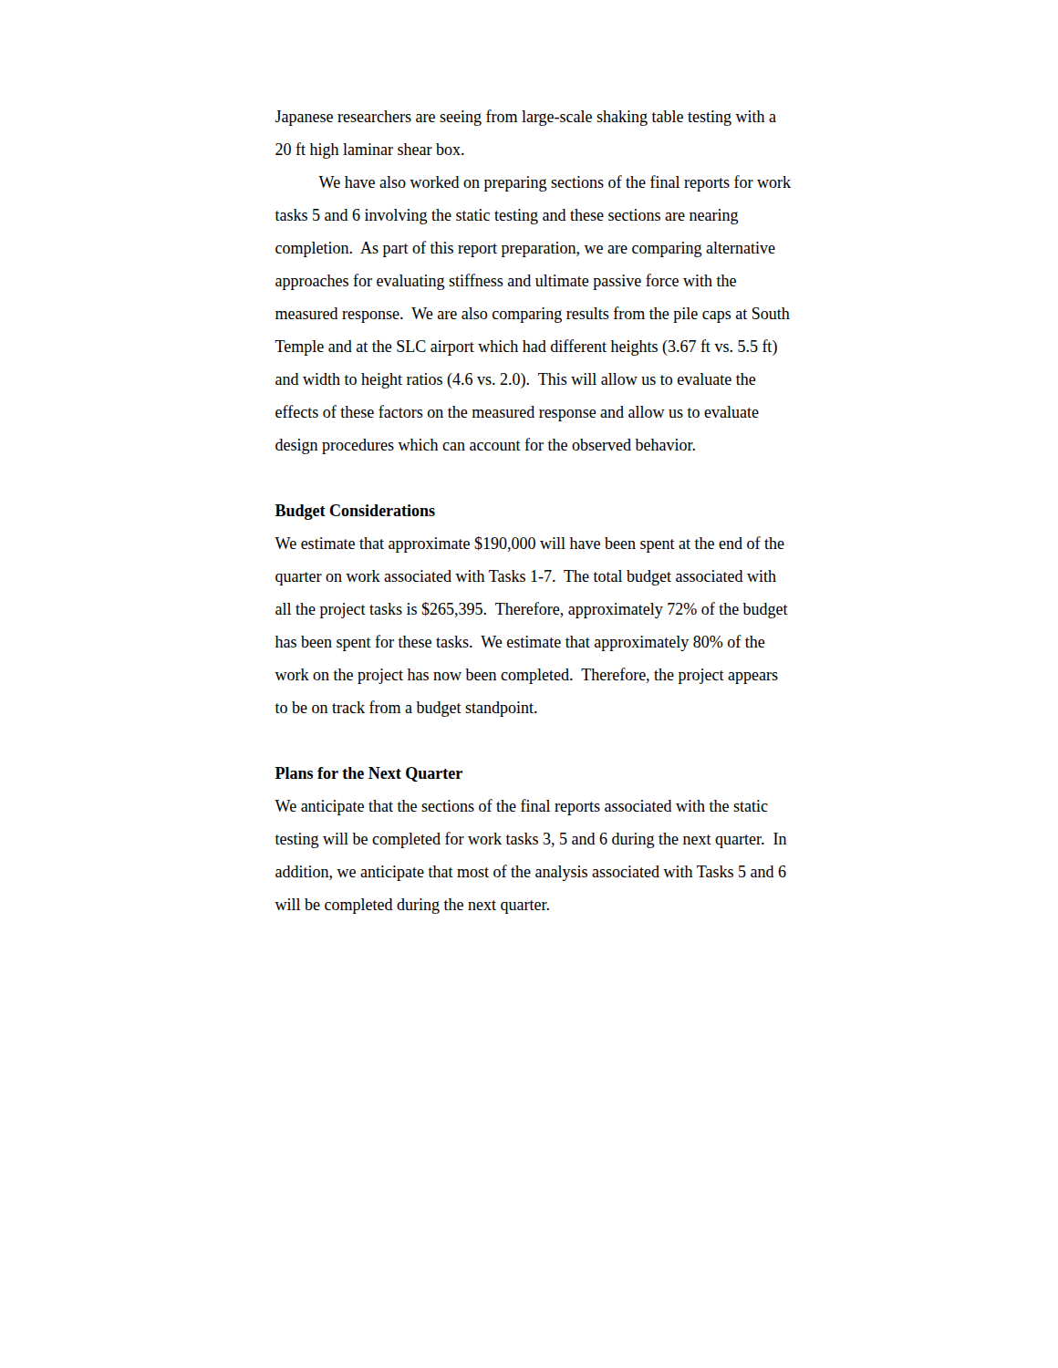Japanese researchers are seeing from large-scale shaking table testing with a 20 ft high laminar shear box.
We have also worked on preparing sections of the final reports for work tasks 5 and 6 involving the static testing and these sections are nearing completion. As part of this report preparation, we are comparing alternative approaches for evaluating stiffness and ultimate passive force with the measured response. We are also comparing results from the pile caps at South Temple and at the SLC airport which had different heights (3.67 ft vs. 5.5 ft) and width to height ratios (4.6 vs. 2.0). This will allow us to evaluate the effects of these factors on the measured response and allow us to evaluate design procedures which can account for the observed behavior.
Budget Considerations
We estimate that approximate $190,000 will have been spent at the end of the quarter on work associated with Tasks 1-7. The total budget associated with all the project tasks is $265,395. Therefore, approximately 72% of the budget has been spent for these tasks. We estimate that approximately 80% of the work on the project has now been completed. Therefore, the project appears to be on track from a budget standpoint.
Plans for the Next Quarter
We anticipate that the sections of the final reports associated with the static testing will be completed for work tasks 3, 5 and 6 during the next quarter. In addition, we anticipate that most of the analysis associated with Tasks 5 and 6 will be completed during the next quarter.